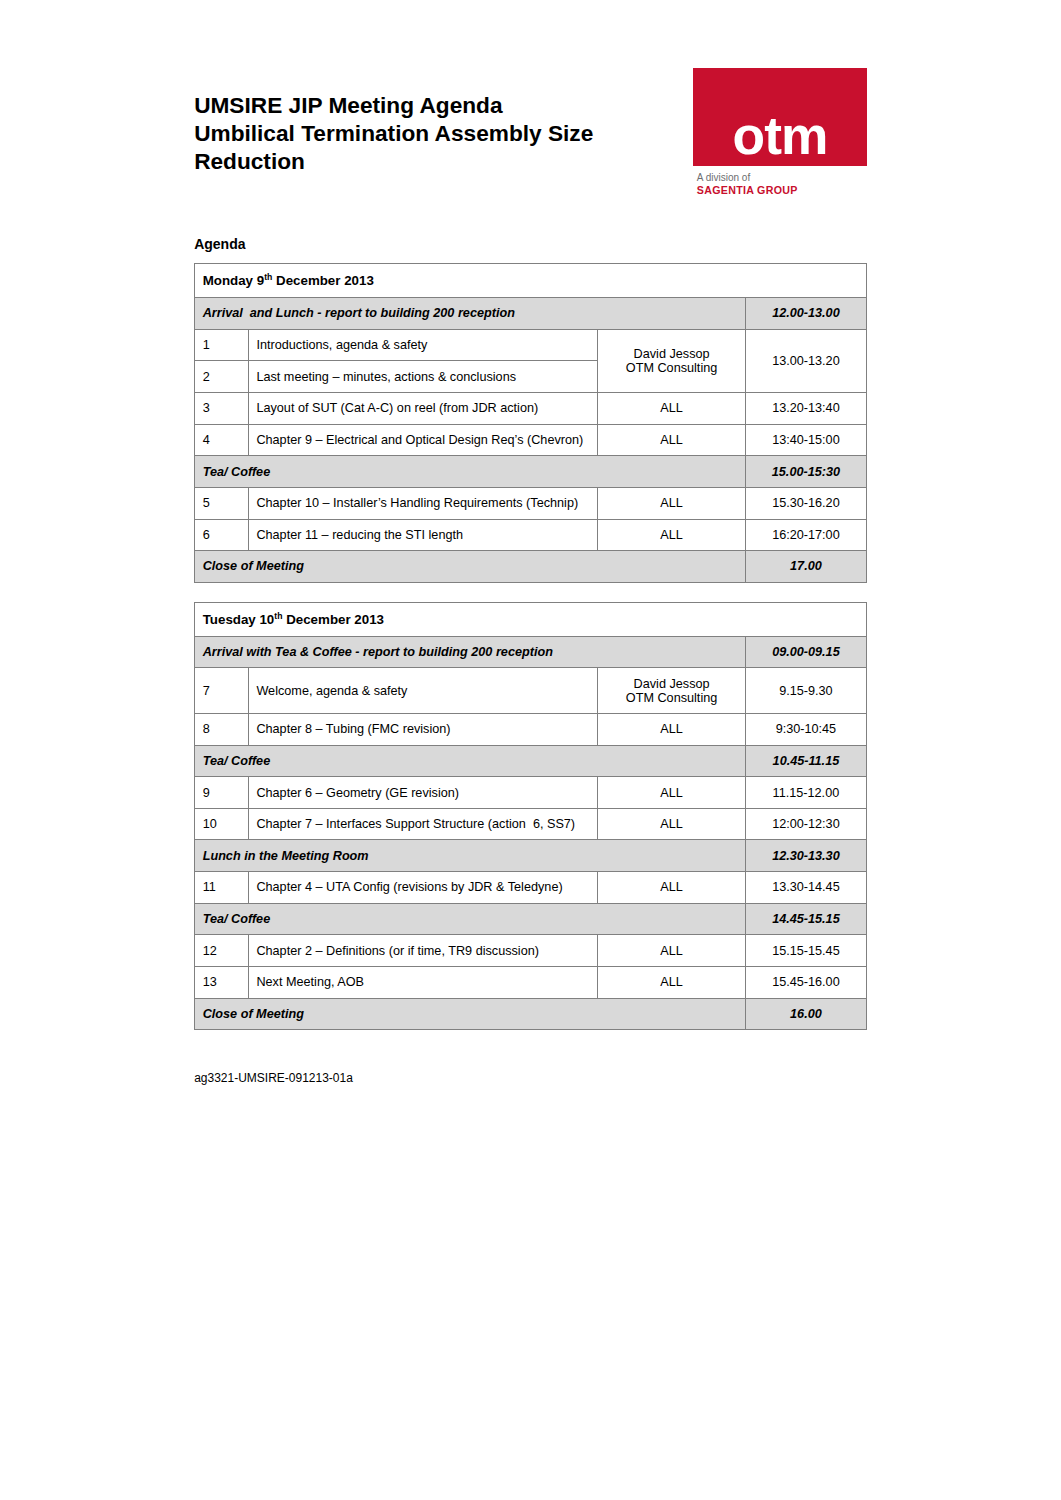UMSIRE JIP Meeting Agenda
Umbilical Termination Assembly Size Reduction
otm
A division of
SAGENTIA GROUP
Agenda
| Monday 9 th December 2013 |
| Arrival and Lunch - report to building 200 reception | 12.00-13.00 |
| 1 | Introductions, agenda & safety | David Jessop OTM Consulting | 13.00-13.20 |
| 2 | Last meeting – minutes, actions & conclusions |
| 3 | Layout of SUT (Cat A-C) on reel (from JDR action) | ALL | 13.20-13:40 |
| 4 | Chapter 9 – Electrical and Optical Design Req’s (Chevron) | ALL | 13:40-15:00 |
| Tea/ Coffee | 15.00-15:30 |
| 5 | Chapter 10 – Installer’s Handling Requirements (Technip) | ALL | 15.30-16.20 |
| 6 | Chapter 11 – reducing the STI length | ALL | 16:20-17:00 |
| Close of Meeting | 17.00 |
| Tuesday 10 th December 2013 |
| Arrival with Tea & Coffee - report to building 200 reception | 09.00-09.15 |
| 7 | Welcome, agenda & safety | David Jessop OTM Consulting | 9.15-9.30 |
| 8 | Chapter 8 – Tubing (FMC revision) | ALL | 9:30-10:45 |
| Tea/ Coffee | 10.45-11.15 |
| 9 | Chapter 6 – Geometry (GE revision) | ALL | 11.15-12.00 |
| 10 | Chapter 7 – Interfaces Support Structure (action 6, SS7) | ALL | 12:00-12:30 |
| Lunch in the Meeting Room | 12.30-13.30 |
| 11 | Chapter 4 – UTA Config (revisions by JDR & Teledyne) | ALL | 13.30-14.45 |
| Tea/ Coffee | 14.45-15.15 |
| 12 | Chapter 2 – Definitions (or if time, TR9 discussion) | ALL | 15.15-15.45 |
| 13 | Next Meeting, AOB | ALL | 15.45-16.00 |
| Close of Meeting | 16.00 |
ag3321-UMSIRE-091213-01a